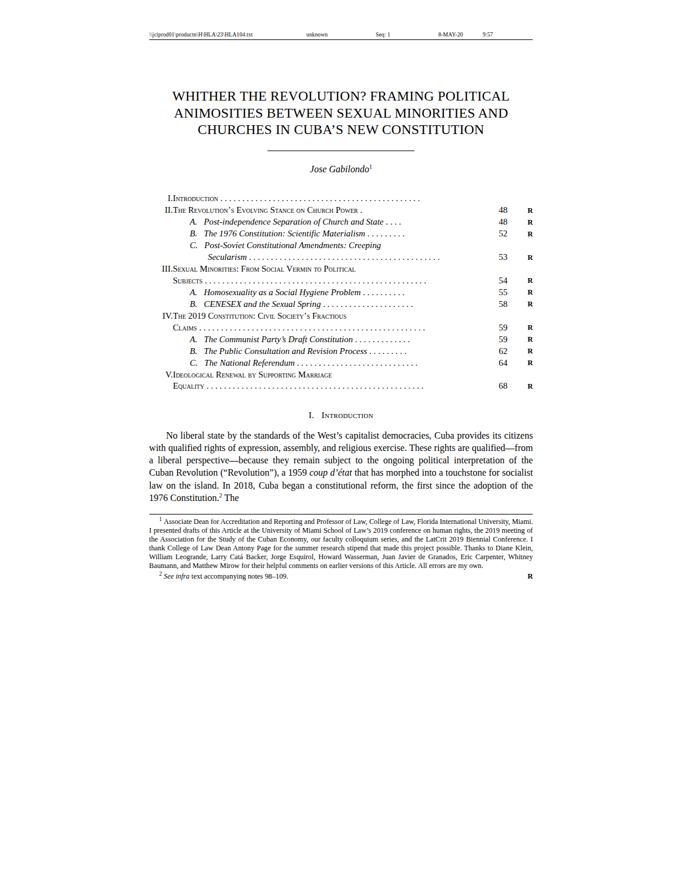\\jciprod01\productn\H\HLA\23\HLA104.txt unknown Seq: 1 8-MAY-20 9:57
WHITHER THE REVOLUTION? FRAMING POLITICAL ANIMOSITIES BETWEEN SEXUAL MINORITIES AND CHURCHES IN CUBA’S NEW CONSTITUTION
Jose Gabilondo1
| I. | Introduction . . . . . . . . . . . . . . . . . . . . . . . . . . . . . . . . . . . . . . . . . . . . . . | | |
| II. | The Revolution’s Evolving Stance on Church Power . | 48 | R |
| | A. Post-independence Separation of Church and State . . . . | 48 | R |
| | B. The 1976 Constitution: Scientific Materialism . . . . . . . . . | 52 | R |
| | C. Post-Soviet Constitutional Amendments: Creeping | | |
| | Secularism . . . . . . . . . . . . . . . . . . . . . . . . . . . . . . . . . . . . . . . . . . . . | 53 | R |
| III. | Sexual Minorities: From Social Vermin to Political | | |
| | Subjects . . . . . . . . . . . . . . . . . . . . . . . . . . . . . . . . . . . . . . . . . . . . . . . . . . . | 54 | R |
| | A. Homosexuality as a Social Hygiene Problem . . . . . . . . . . | 55 | R |
| | B. CENESEX and the Sexual Spring . . . . . . . . . . . . . . . . . . . . . | 58 | R |
| IV. | The 2019 Constitution: Civil Society’s Fractious | | |
| | Claims . . . . . . . . . . . . . . . . . . . . . . . . . . . . . . . . . . . . . . . . . . . . . . . . . . . . | 59 | R |
| | A. The Communist Party’s Draft Constitution . . . . . . . . . . . . . | 59 | R |
| | B. The Public Consultation and Revision Process . . . . . . . . . | 62 | R |
| | C. The National Referendum . . . . . . . . . . . . . . . . . . . . . . . . . . . . | 64 | R |
| V. | Ideological Renewal by Supporting Marriage | | |
| | Equality . . . . . . . . . . . . . . . . . . . . . . . . . . . . . . . . . . . . . . . . . . . . . . . . . . | 68 | R |
I. Introduction
No liberal state by the standards of the West’s capitalist democracies, Cuba provides its citizens with qualified rights of expression, assembly, and religious exercise. These rights are qualified—from a liberal perspective—because they remain subject to the ongoing political interpretation of the Cuban Revolution (“Revolution”), a 1959 coup d’état that has morphed into a touchstone for socialist law on the island. In 2018, Cuba began a constitutional reform, the first since the adoption of the 1976 Constitution.2 The
1 Associate Dean for Accreditation and Reporting and Professor of Law, College of Law, Florida International University, Miami. I presented drafts of this Article at the University of Miami School of Law’s 2019 conference on human rights, the 2019 meeting of the Association for the Study of the Cuban Economy, our faculty colloquium series, and the LatCrit 2019 Biennial Conference. I thank College of Law Dean Antony Page for the summer research stipend that made this project possible. Thanks to Diane Klein, William Leogrande, Larry Catá Backer, Jorge Esquirol, Howard Wasserman, Juan Javier de Granados, Eric Carpenter, Whitney Baumann, and Matthew Mirow for their helpful comments on earlier versions of this Article. All errors are my own.
2 See infra text accompanying notes 98–109.
R